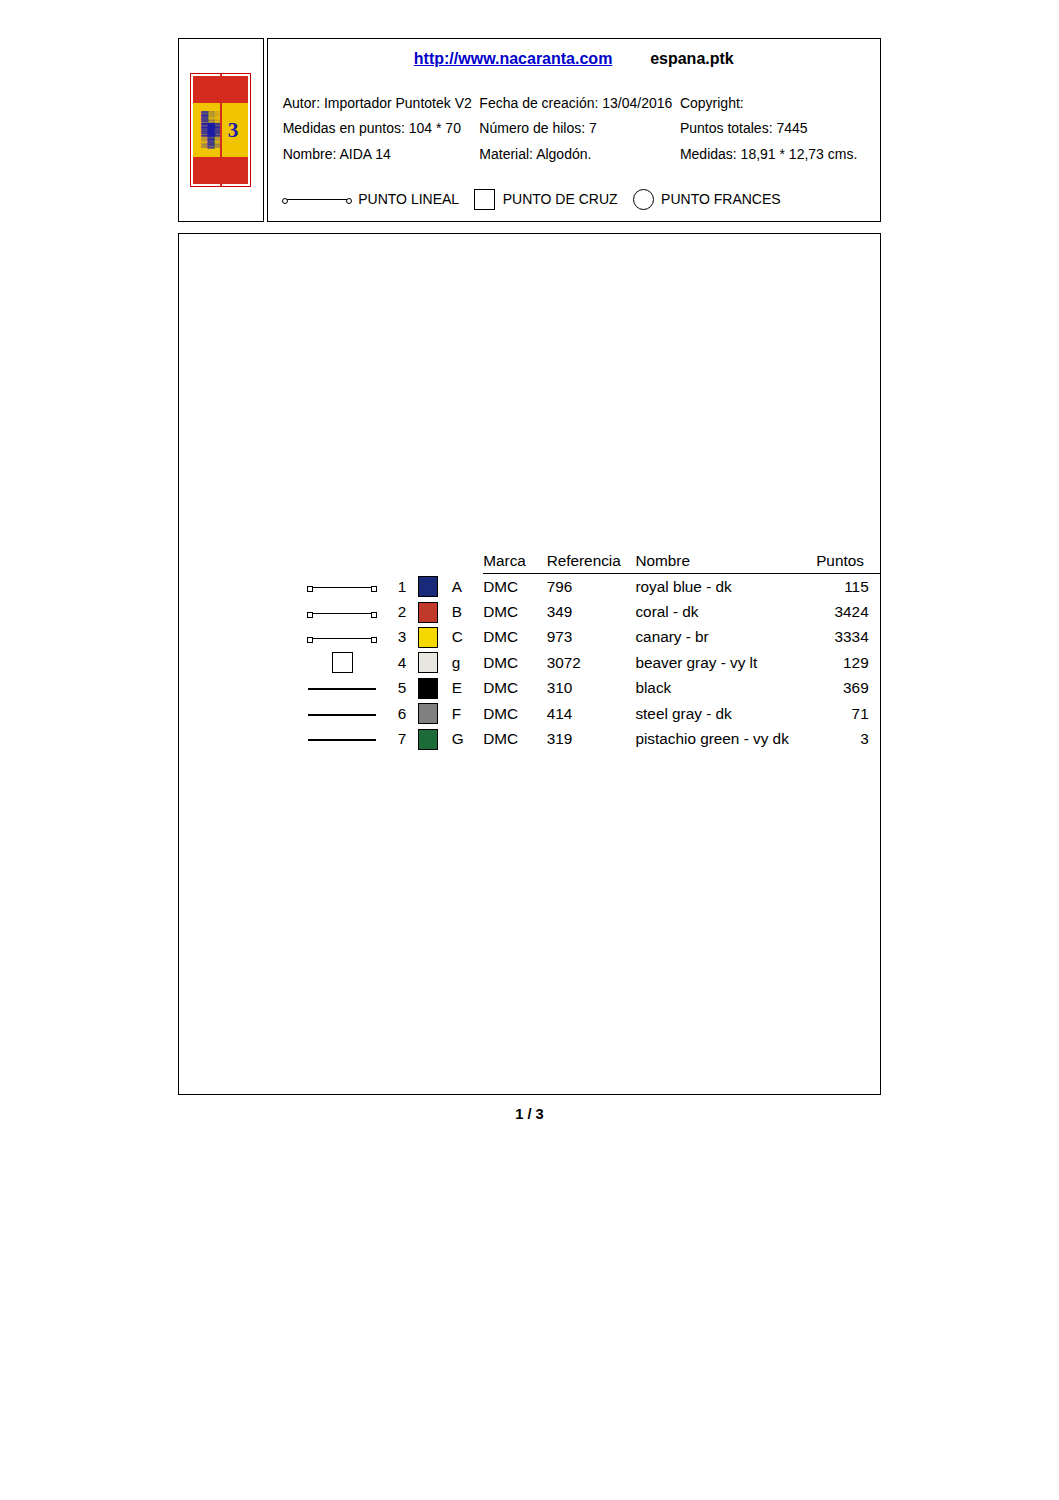▓▒░ ▓█▓ ▒▓▒
2
3
http://www.nacaranta.com espana.ptk
Autor: Importador Puntotek V2
Fecha de creación: 13/04/2016
Copyright:
Medidas en puntos: 104 * 70
Número de hilos: 7
Puntos totales: 7445
Nombre: AIDA 14
Material: Algodón.
Medidas: 18,91 * 12,73 cms.
PUNTO LINEAL
PUNTO DE CRUZ
PUNTO FRANCES
| | | | | Marca | Referencia | Nombre | Puntos |
| --- | --- | --- | --- | --- | --- | --- | --- |
| | 1 | | A | DMC | 796 | royal blue - dk | 115 |
| | 2 | | B | DMC | 349 | coral - dk | 3424 |
| | 3 | | C | DMC | 973 | canary - br | 3334 |
| | 4 | | g | DMC | 3072 | beaver gray - vy lt | 129 |
| | 5 | | E | DMC | 310 | black | 369 |
| | 6 | | F | DMC | 414 | steel gray - dk | 71 |
| | 7 | | G | DMC | 319 | pistachio green - vy dk | 3 |
1 / 3